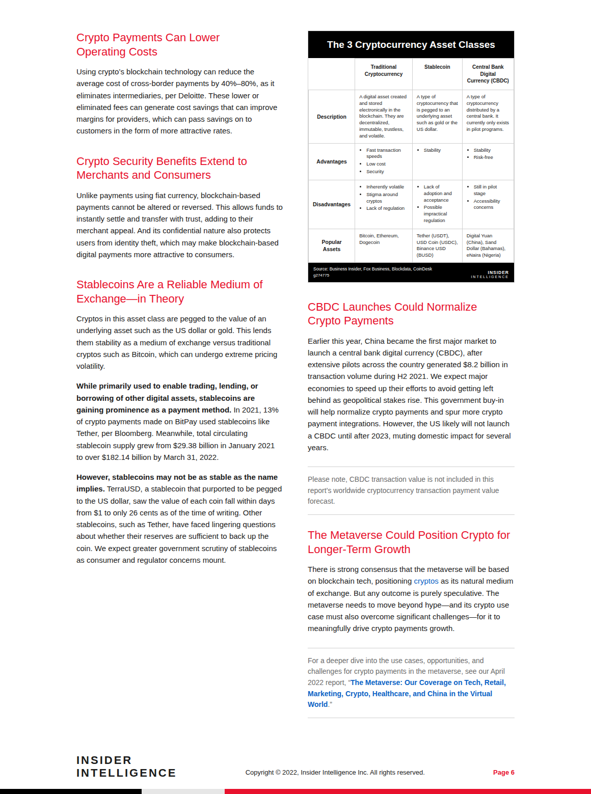Crypto Payments Can Lower
Operating Costs
Using crypto’s blockchain technology can reduce the average cost of cross-border payments by 40%–80%, as it eliminates intermediaries, per Deloitte. These lower or eliminated fees can generate cost savings that can improve margins for providers, which can pass savings on to customers in the form of more attractive rates.
Crypto Security Benefits Extend to
Merchants and Consumers
Unlike payments using fiat currency, blockchain-based payments cannot be altered or reversed. This allows funds to instantly settle and transfer with trust, adding to their merchant appeal. And its confidential nature also protects users from identity theft, which may make blockchain-based digital payments more attractive to consumers.
Stablecoins Are a Reliable Medium of
Exchange—in Theory
Cryptos in this asset class are pegged to the value of an underlying asset such as the US dollar or gold. This lends them stability as a medium of exchange versus traditional cryptos such as Bitcoin, which can undergo extreme pricing volatility.
While primarily used to enable trading, lending, or borrowing of other digital assets, stablecoins are gaining prominence as a payment method. In 2021, 13% of crypto payments made on BitPay used stablecoins like Tether, per Bloomberg. Meanwhile, total circulating stablecoin supply grew from $29.38 billion in January 2021 to over $182.14 billion by March 31, 2022.
However, stablecoins may not be as stable as the name implies. TerraUSD, a stablecoin that purported to be pegged to the US dollar, saw the value of each coin fall within days from $1 to only 26 cents as of the time of writing. Other stablecoins, such as Tether, have faced lingering questions about whether their reserves are sufficient to back up the coin. We expect greater government scrutiny of stablecoins as consumer and regulator concerns mount.
The 3 Cryptocurrency Asset Classes
| | Traditional Cryptocurrency | Stablecoin | Central Bank Digital Currency (CBDC) |
| --- | --- | --- | --- |
| Description | A digital asset created and stored electronically in the blockchain. They are decentralized, immutable, trustless, and volatile. | A type of cryptocurrency that is pegged to an underlying asset such as gold or the US dollar. | A type of cryptocurrency distributed by a central bank. It currently only exists in pilot programs. |
| Advantages | Fast transaction speeds Low cost Security | Stability | Stability Risk-free |
| Disadvantages | Inherently volatile Stigma around cryptos Lack of regulation | Lack of adoption and acceptance Possible impractical regulation | Still in pilot stage Accessibility concerns |
| Popular Assets | Bitcoin, Ethereum, Dogecoin | Tether (USDT), USD Coin (USDC), Binance USD (BUSD) | Digital Yuan (China), Sand Dollar (Bahamas), eNaira (Nigeria) |
Source: Business Insider, Fox Business, Blockdata, CoinDesk g274775
INSIDERINTELLIGENCE
CBDC Launches Could Normalize
Crypto Payments
Earlier this year, China became the first major market to launch a central bank digital currency (CBDC), after extensive pilots across the country generated $8.2 billion in transaction volume during H2 2021. We expect major economies to speed up their efforts to avoid getting left behind as geopolitical stakes rise. This government buy-in will help normalize crypto payments and spur more crypto payment integrations. However, the US likely will not launch a CBDC until after 2023, muting domestic impact for several years.
Please note, CBDC transaction value is not included in this report’s worldwide cryptocurrency transaction payment value forecast.
The Metaverse Could Position Crypto for
Longer-Term Growth
There is strong consensus that the metaverse will be based on blockchain tech, positioning cryptos as its natural medium of exchange. But any outcome is purely speculative. The metaverse needs to move beyond hype—and its crypto use case must also overcome significant challenges—for it to meaningfully drive crypto payments growth.
For a deeper dive into the use cases, opportunities, and challenges for crypto payments in the metaverse, see our April 2022 report, “The Metaverse: Our Coverage on Tech, Retail, Marketing, Crypto, Healthcare, and China in the Virtual World.”
INSIDERINTELLIGENCE
Copyright © 2022, Insider Intelligence Inc. All rights reserved.
Page 6